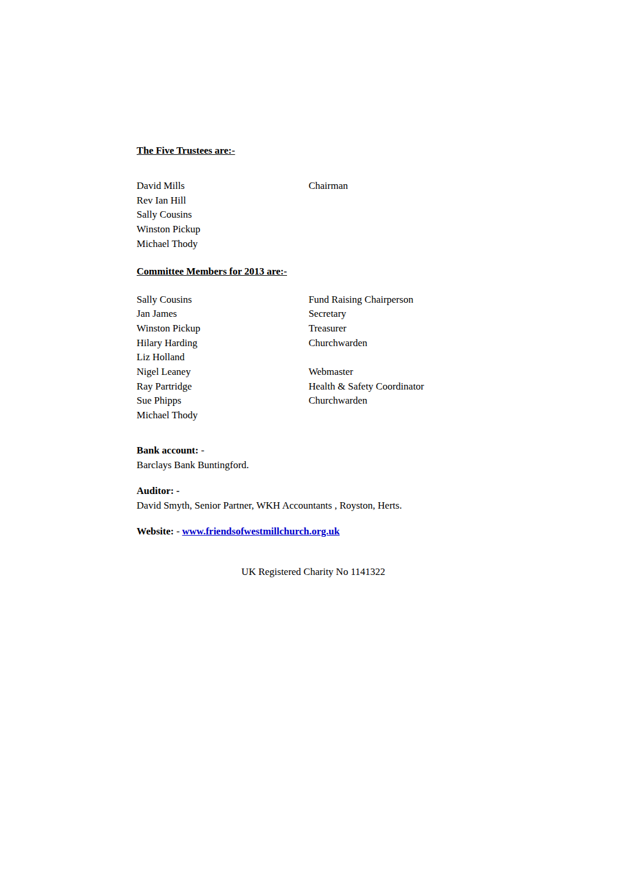The Five Trustees are:-
| David Mills | Chairman |
| Rev Ian Hill | |
| Sally Cousins | |
| Winston Pickup | |
| Michael Thody | |
Committee Members for 2013 are:-
| Sally Cousins | Fund Raising Chairperson |
| Jan James | Secretary |
| Winston Pickup | Treasurer |
| Hilary Harding | Churchwarden |
| Liz Holland | |
| Nigel Leaney | Webmaster |
| Ray Partridge | Health & Safety Coordinator |
| Sue Phipps | Churchwarden |
| Michael Thody | |
Bank account: -
Barclays Bank Buntingford.
Auditor: -
David Smyth, Senior Partner, WKH Accountants , Royston, Herts.
Website: - www.friendsofwestmillchurch.org.uk
UK Registered Charity No 1141322